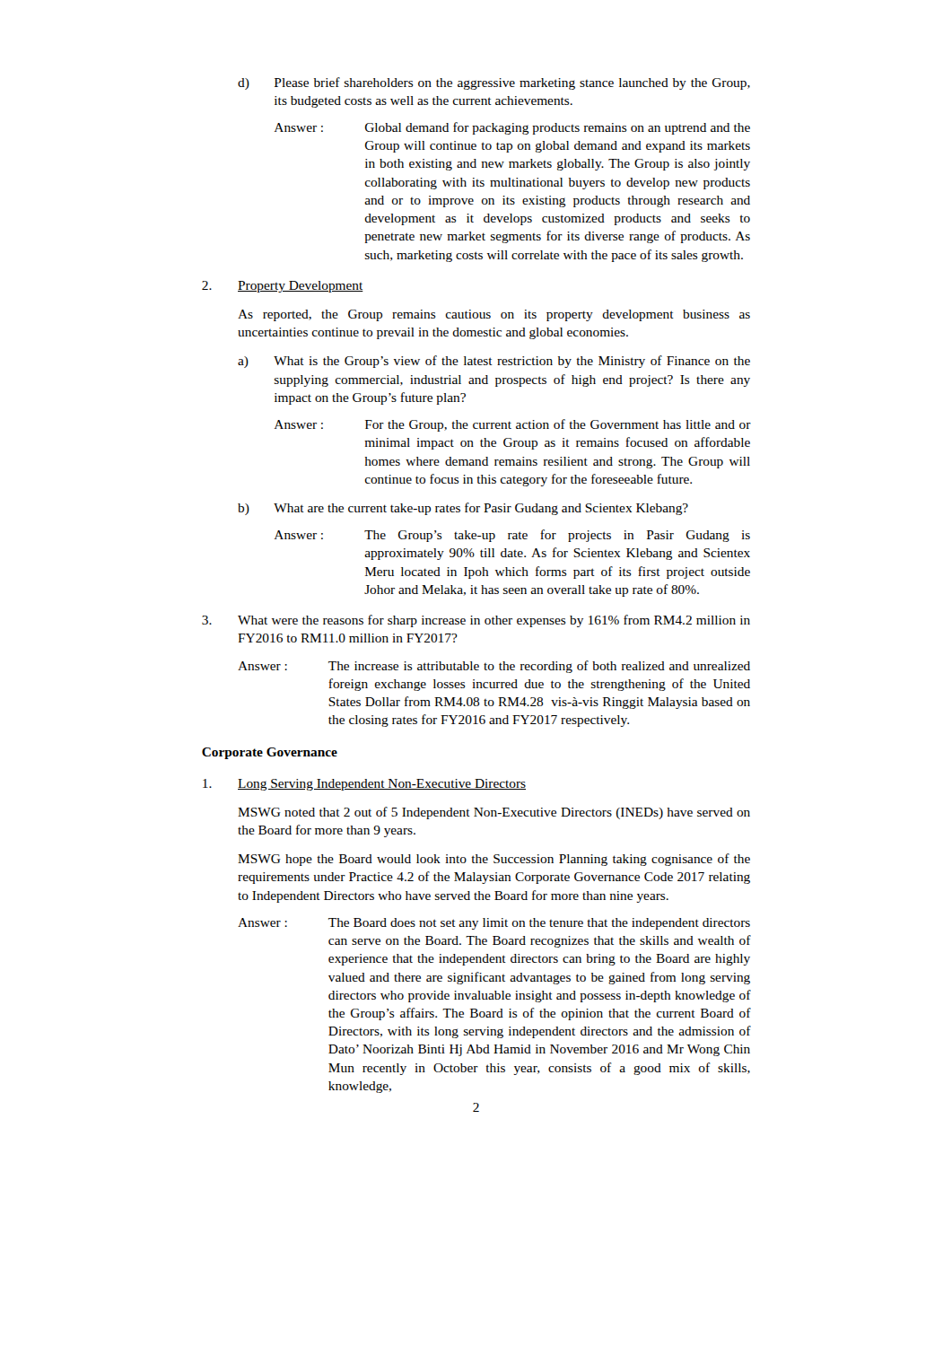d)
Please brief shareholders on the aggressive marketing stance launched by the Group, its budgeted costs as well as the current achievements.
Answer :
Global demand for packaging products remains on an uptrend and the Group will continue to tap on global demand and expand its markets in both existing and new markets globally. The Group is also jointly collaborating with its multinational buyers to develop new products and or to improve on its existing products through research and development as it develops customized products and seeks to penetrate new market segments for its diverse range of products. As such, marketing costs will correlate with the pace of its sales growth.
2.
Property Development
As reported, the Group remains cautious on its property development business as uncertainties continue to prevail in the domestic and global economies.
a)
What is the Group’s view of the latest restriction by the Ministry of Finance on the supplying commercial, industrial and prospects of high end project? Is there any impact on the Group’s future plan?
Answer :
For the Group, the current action of the Government has little and or minimal impact on the Group as it remains focused on affordable homes where demand remains resilient and strong. The Group will continue to focus in this category for the foreseeable future.
b)
What are the current take-up rates for Pasir Gudang and Scientex Klebang?
Answer :
The Group’s take-up rate for projects in Pasir Gudang is approximately 90% till date. As for Scientex Klebang and Scientex Meru located in Ipoh which forms part of its first project outside Johor and Melaka, it has seen an overall take up rate of 80%.
3.
What were the reasons for sharp increase in other expenses by 161% from RM4.2 million in FY2016 to RM11.0 million in FY2017?
Answer :
The increase is attributable to the recording of both realized and unrealized foreign exchange losses incurred due to the strengthening of the United States Dollar from RM4.08 to RM4.28 vis-à-vis Ringgit Malaysia based on the closing rates for FY2016 and FY2017 respectively.
Corporate Governance
1.
Long Serving Independent Non-Executive Directors
MSWG noted that 2 out of 5 Independent Non-Executive Directors (INEDs) have served on the Board for more than 9 years.
MSWG hope the Board would look into the Succession Planning taking cognisance of the requirements under Practice 4.2 of the Malaysian Corporate Governance Code 2017 relating to Independent Directors who have served the Board for more than nine years.
Answer :
The Board does not set any limit on the tenure that the independent directors can serve on the Board. The Board recognizes that the skills and wealth of experience that the independent directors can bring to the Board are highly valued and there are significant advantages to be gained from long serving directors who provide invaluable insight and possess in-depth knowledge of the Group’s affairs. The Board is of the opinion that the current Board of Directors, with its long serving independent directors and the admission of Dato’ Noorizah Binti Hj Abd Hamid in November 2016 and Mr Wong Chin Mun recently in October this year, consists of a good mix of skills, knowledge,
2